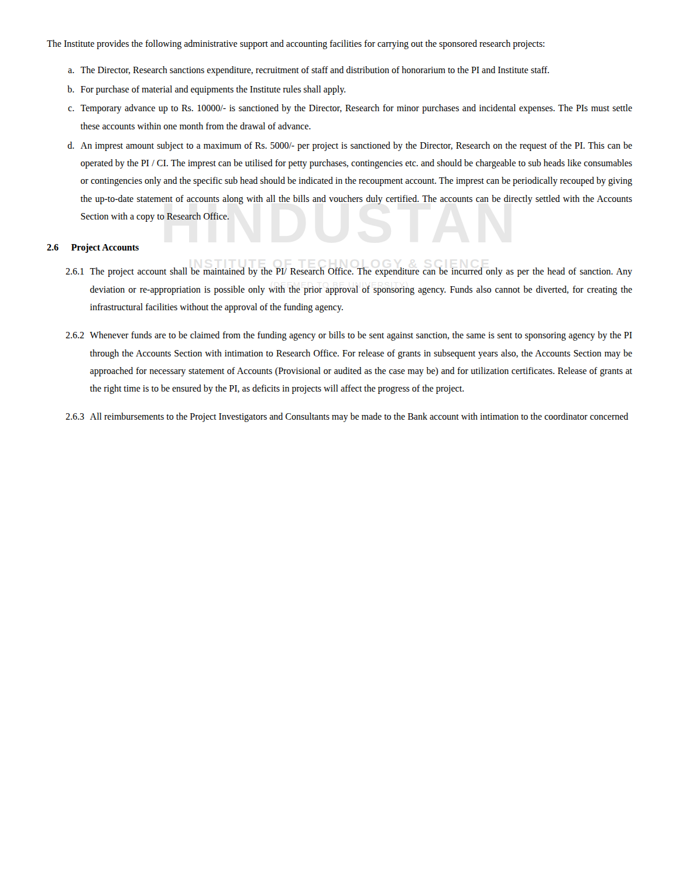HINDUSTAN
INSTITUTE OF TECHNOLOGY & SCIENCE
(DEEMED TO BE UNIVERSITY)
The Institute provides the following administrative support and accounting facilities for carrying out the sponsored research projects:
The Director, Research sanctions expenditure, recruitment of staff and distribution of honorarium to the PI and Institute staff.
For purchase of material and equipments the Institute rules shall apply.
Temporary advance up to Rs. 10000/- is sanctioned by the Director, Research for minor purchases and incidental expenses. The PIs must settle these accounts within one month from the drawal of advance.
An imprest amount subject to a maximum of Rs. 5000/- per project is sanctioned by the Director, Research on the request of the PI. This can be operated by the PI / CI. The imprest can be utilised for petty purchases, contingencies etc. and should be chargeable to sub heads like consumables or contingencies only and the specific sub head should be indicated in the recoupment account. The imprest can be periodically recouped by giving the up-to-date statement of accounts along with all the bills and vouchers duly certified. The accounts can be directly settled with the Accounts Section with a copy to Research Office.
2.6 Project Accounts
2.6.1 The project account shall be maintained by the PI/ Research Office. The expenditure can be incurred only as per the head of sanction. Any deviation or re-appropriation is possible only with the prior approval of sponsoring agency. Funds also cannot be diverted, for creating the infrastructural facilities without the approval of the funding agency.
2.6.2 Whenever funds are to be claimed from the funding agency or bills to be sent against sanction, the same is sent to sponsoring agency by the PI through the Accounts Section with intimation to Research Office. For release of grants in subsequent years also, the Accounts Section may be approached for necessary statement of Accounts (Provisional or audited as the case may be) and for utilization certificates. Release of grants at the right time is to be ensured by the PI, as deficits in projects will affect the progress of the project.
2.6.3 All reimbursements to the Project Investigators and Consultants may be made to the Bank account with intimation to the coordinator concerned